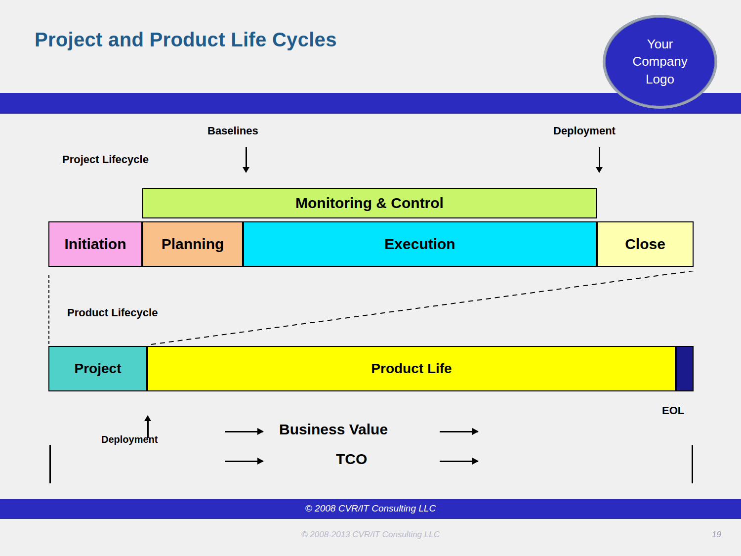Project and Product Life Cycles
Your
Company
Logo
Baselines
Deployment
Project Lifecycle
Monitoring & Control
Initiation
Planning
Execution
Close
Product Lifecycle
Project
Product Life
EOL
Deployment
Business Value
TCO
© 2008 CVR/IT Consulting LLC
© 2008-2013 CVR/IT Consulting LLC
19